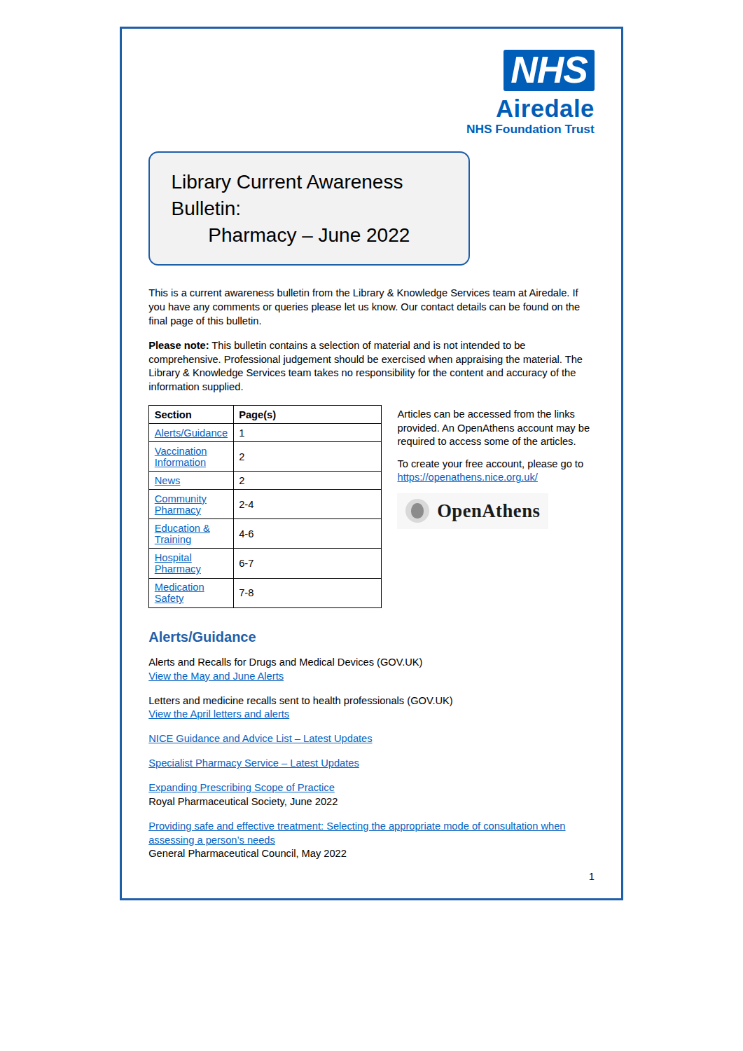NHS
Airedale
NHS Foundation Trust
Library Current Awareness Bulletin: Pharmacy – June 2022
This is a current awareness bulletin from the Library & Knowledge Services team at Airedale. If you have any comments or queries please let us know. Our contact details can be found on the final page of this bulletin.
Please note: This bulletin contains a selection of material and is not intended to be comprehensive. Professional judgement should be exercised when appraising the material. The Library & Knowledge Services team takes no responsibility for the content and accuracy of the information supplied.
| Section | Page(s) |
| --- | --- |
| Alerts/Guidance | 1 |
| Vaccination Information | 2 |
| News | 2 |
| Community Pharmacy | 2-4 |
| Education & Training | 4-6 |
| Hospital Pharmacy | 6-7 |
| Medication Safety | 7-8 |
Articles can be accessed from the links provided. An OpenAthens account may be required to access some of the articles.
To create your free account, please go to https://openathens.nice.org.uk/
OpenAthens
Alerts/Guidance
Alerts and Recalls for Drugs and Medical Devices (GOV.UK)
View the May and June Alerts
Letters and medicine recalls sent to health professionals (GOV.UK)
View the April letters and alerts
NICE Guidance and Advice List – Latest Updates
Specialist Pharmacy Service – Latest Updates
Expanding Prescribing Scope of Practice
Royal Pharmaceutical Society, June 2022
Providing safe and effective treatment: Selecting the appropriate mode of consultation when assessing a person’s needs
General Pharmaceutical Council, May 2022
1